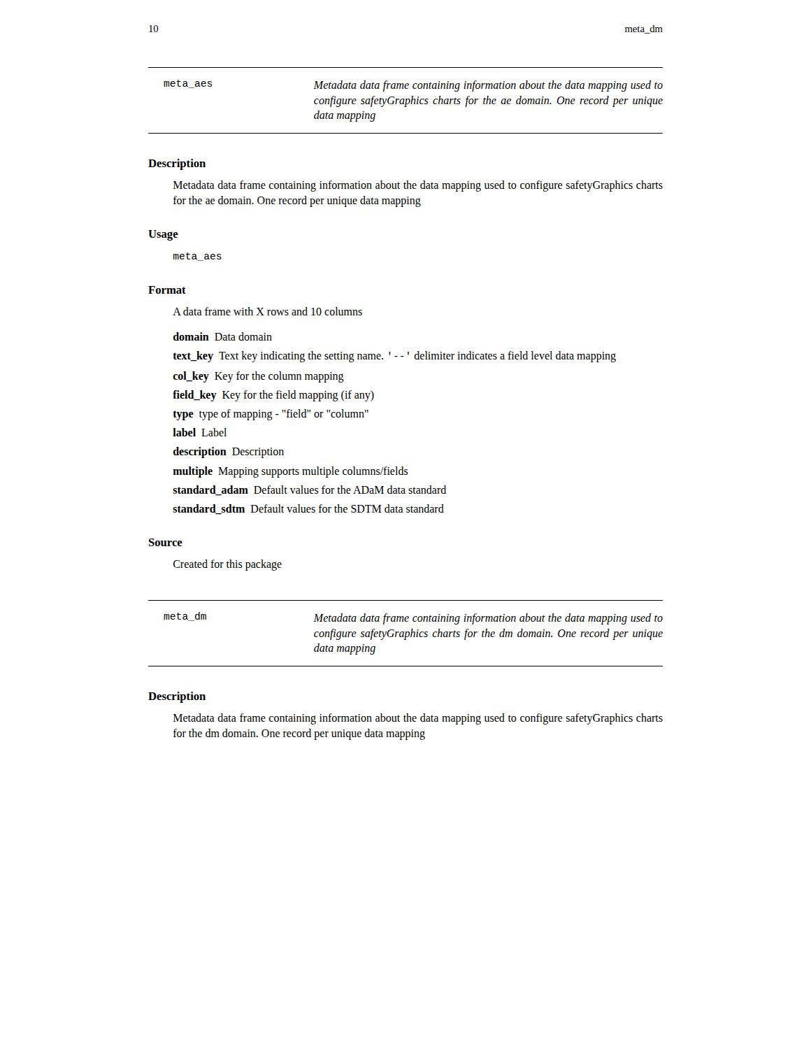10 meta_dm
| meta_aes | Metadata data frame containing information about the data mapping used to configure safetyGraphics charts for the ae domain. One record per unique data mapping |
Description
Metadata data frame containing information about the data mapping used to configure safetyGraphics charts for the ae domain. One record per unique data mapping
Usage
meta_aes
Format
A data frame with X rows and 10 columns
domain
Data domain
text_key
Text key indicating the setting name. '--' delimiter indicates a field level data mapping
col_key
Key for the column mapping
field_key
Key for the field mapping (if any)
type
type of mapping - "field" or "column"
label
Label
description
Description
multiple
Mapping supports multiple columns/fields
standard_adam
Default values for the ADaM data standard
standard_sdtm
Default values for the SDTM data standard
Source
Created for this package
| meta_dm | Metadata data frame containing information about the data mapping used to configure safetyGraphics charts for the dm domain. One record per unique data mapping |
Description
Metadata data frame containing information about the data mapping used to configure safetyGraphics charts for the dm domain. One record per unique data mapping